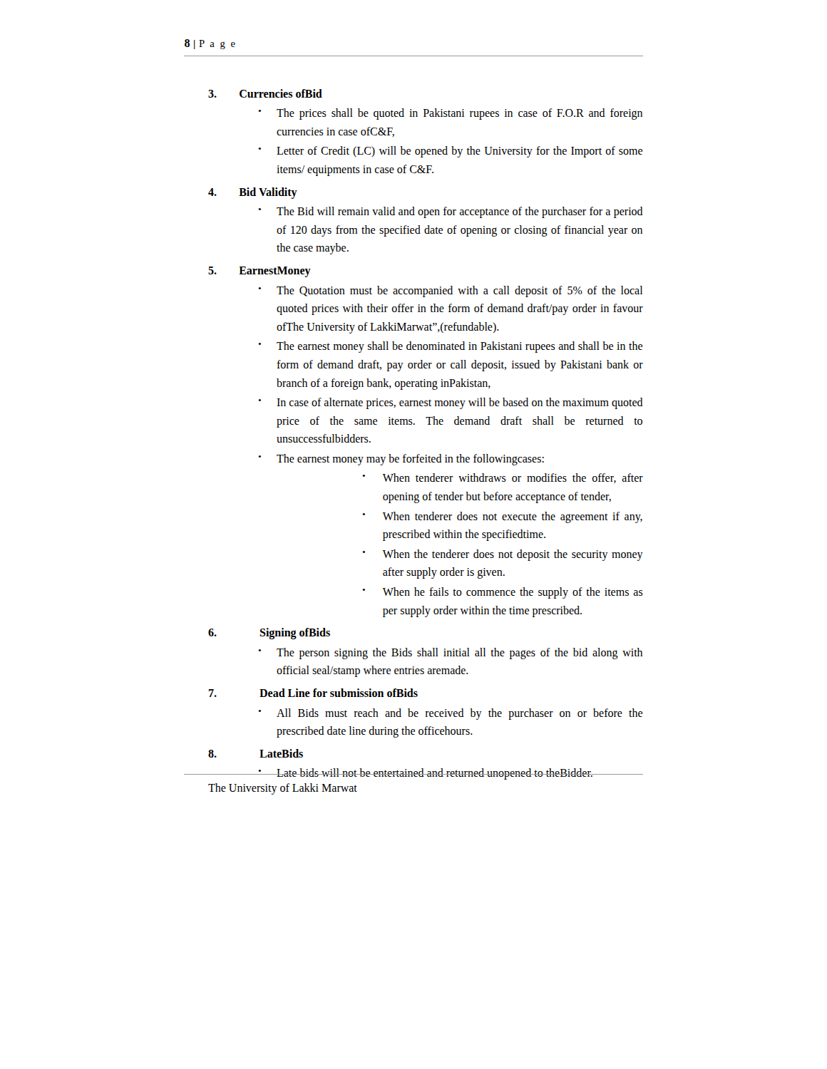8 | P a g e
Currencies ofBid
The prices shall be quoted in Pakistani rupees in case of F.O.R and foreign currencies in case ofC&F,
Letter of Credit (LC) will be opened by the University for the Import of some items/ equipments in case of C&F.
Bid Validity
The Bid will remain valid and open for acceptance of the purchaser for a period of 120 days from the specified date of opening or closing of financial year on the case maybe.
EarnestMoney
The Quotation must be accompanied with a call deposit of 5% of the local quoted prices with their offer in the form of demand draft/pay order in favour ofThe University of LakkiMarwat”,(refundable).
The earnest money shall be denominated in Pakistani rupees and shall be in the form of demand draft, pay order or call deposit, issued by Pakistani bank or branch of a foreign bank, operating inPakistan,
In case of alternate prices, earnest money will be based on the maximum quoted price of the same items. The demand draft shall be returned to unsuccessfulbidders.
The earnest money may be forfeited in the followingcases:
When tenderer withdraws or modifies the offer, after opening of tender but before acceptance of tender,
When tenderer does not execute the agreement if any, prescribed within the specifiedtime.
When the tenderer does not deposit the security money after supply order is given.
When he fails to commence the supply of the items as per supply order within the time prescribed.
Signing ofBids
The person signing the Bids shall initial all the pages of the bid along with official seal/stamp where entries aremade.
Dead Line for submission ofBids
All Bids must reach and be received by the purchaser on or before the prescribed date line during the officehours.
LateBids
Late bids will not be entertained and returned unopened to theBidder.
The University of Lakki Marwat